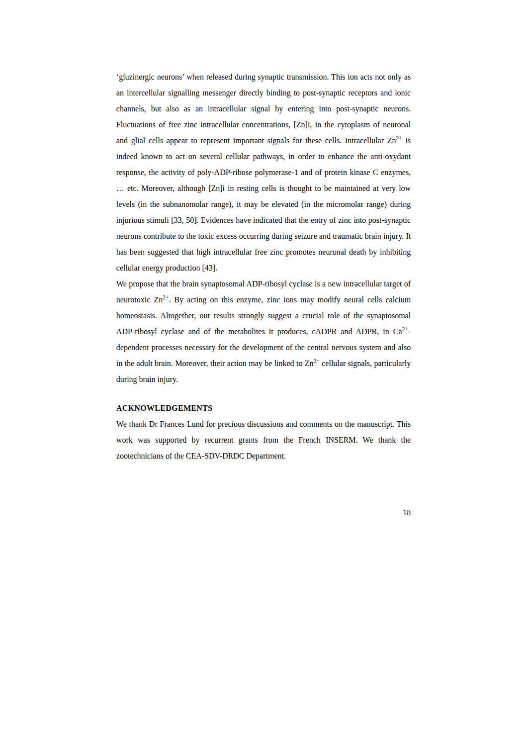‘gluzinergic neurons’ when released during synaptic transmission. This ion acts not only as an intercellular signalling messenger directly binding to post-synaptic receptors and ionic channels, but also as an intracellular signal by entering into post-synaptic neurons. Fluctuations of free zinc intracellular concentrations, [Zn]i, in the cytoplasm of neuronal and glial cells appear to represent important signals for these cells. Intracellular Zn2+ is indeed known to act on several cellular pathways, in order to enhance the anti-oxydant response, the activity of poly-ADP-ribose polymerase-1 and of protein kinase C enzymes, … etc. Moreover, although [Zn]i in resting cells is thought to be maintained at very low levels (in the subnanomolar range), it may be elevated (in the micromolar range) during injurious stimuli [33, 50]. Evidences have indicated that the entry of zinc into post-synaptic neurons contribute to the toxic excess occurring during seizure and traumatic brain injury. It has been suggested that high intracellular free zinc promotes neuronal death by inhibiting cellular energy production [43].
We propose that the brain synaptosomal ADP-ribosyl cyclase is a new intracellular target of neurotoxic Zn2+. By acting on this enzyme, zinc ions may modify neural cells calcium homeostasis. Altogether, our results strongly suggest a crucial role of the synaptosomal ADP-ribosyl cyclase and of the metabolites it produces, cADPR and ADPR, in Ca2+-dependent processes necessary for the development of the central nervous system and also in the adult brain. Moreover, their action may be linked to Zn2+ cellular signals, particularly during brain injury.
ACKNOWLEDGEMENTS
We thank Dr Frances Lund for precious discussions and comments on the manuscript. This work was supported by recurrent grants from the French INSERM. We thank the zootechnicians of the CEA-SDV-DRDC Department.
18